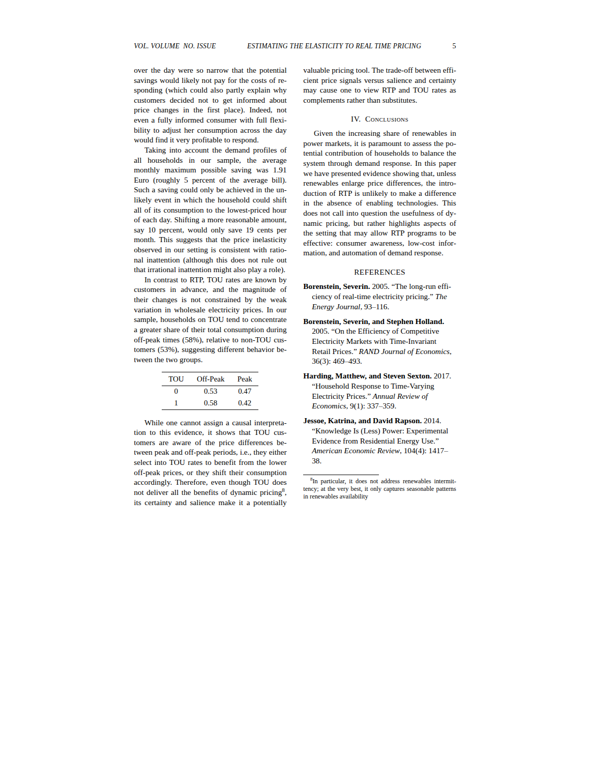VOL. VOLUME NO. ISSUE ESTIMATING THE ELASTICITY TO REAL TIME PRICING 5
over the day were so narrow that the potential savings would likely not pay for the costs of responding (which could also partly explain why customers decided not to get informed about price changes in the first place). Indeed, not even a fully informed consumer with full flexibility to adjust her consumption across the day would find it very profitable to respond.
Taking into account the demand profiles of all households in our sample, the average monthly maximum possible saving was 1.91 Euro (roughly 5 percent of the average bill). Such a saving could only be achieved in the unlikely event in which the household could shift all of its consumption to the lowest-priced hour of each day. Shifting a more reasonable amount, say 10 percent, would only save 19 cents per month. This suggests that the price inelasticity observed in our setting is consistent with rational inattention (although this does not rule out that irrational inattention might also play a role).
In contrast to RTP, TOU rates are known by customers in advance, and the magnitude of their changes is not constrained by the weak variation in wholesale electricity prices. In our sample, households on TOU tend to concentrate a greater share of their total consumption during off-peak times (58%), relative to non-TOU customers (53%), suggesting different behavior between the two groups.
| TOU | Off-Peak | Peak |
| --- | --- | --- |
| 0 | 0.53 | 0.47 |
| 1 | 0.58 | 0.42 |
While one cannot assign a causal interpretation to this evidence, it shows that TOU customers are aware of the price differences between peak and off-peak periods, i.e., they either select into TOU rates to benefit from the lower off-peak prices, or they shift their consumption accordingly. Therefore, even though TOU does not deliver all the benefits of dynamic pricing8, its certainty and salience make it a potentially valuable pricing tool. The trade-off between efficient price signals versus salience and certainty may cause one to view RTP and TOU rates as complements rather than substitutes.
IV. Conclusions
Given the increasing share of renewables in power markets, it is paramount to assess the potential contribution of households to balance the system through demand response. In this paper we have presented evidence showing that, unless renewables enlarge price differences, the introduction of RTP is unlikely to make a difference in the absence of enabling technologies. This does not call into question the usefulness of dynamic pricing, but rather highlights aspects of the setting that may allow RTP programs to be effective: consumer awareness, low-cost information, and automation of demand response.
REFERENCES
Borenstein, Severin. 2005. “The long-run efficiency of real-time electricity pricing.” The Energy Journal, 93–116.
Borenstein, Severin, and Stephen Holland. 2005. “On the Efficiency of Competitive Electricity Markets with Time-Invariant Retail Prices.” RAND Journal of Economics, 36(3): 469–493.
Harding, Matthew, and Steven Sexton. 2017. “Household Response to Time-Varying Electricity Prices.” Annual Review of Economics, 9(1): 337–359.
Jessoe, Katrina, and David Rapson. 2014. “Knowledge Is (Less) Power: Experimental Evidence from Residential Energy Use.” American Economic Review, 104(4): 1417–38.
8In particular, it does not address renewables intermittency; at the very best, it only captures seasonable patterns in renewables availability